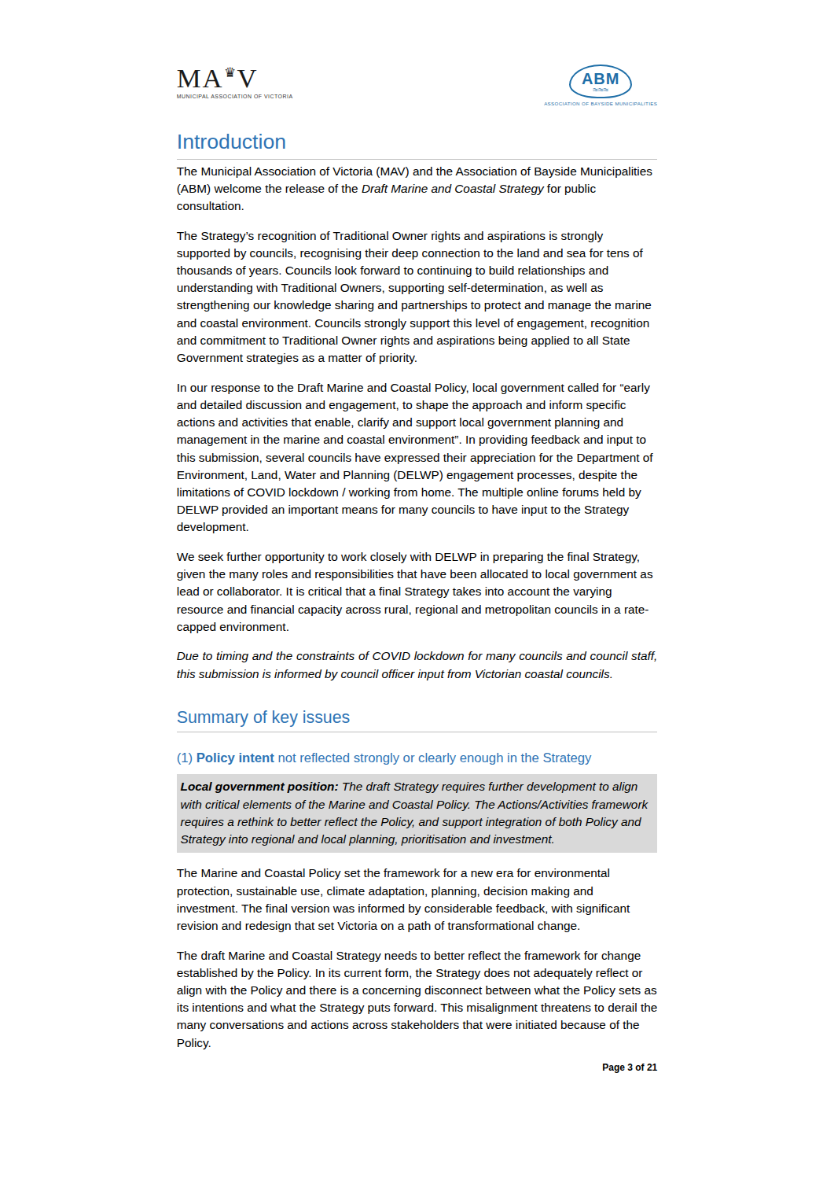MA♛V
MUNICIPAL ASSOCIATION OF VICTORIA
ABM
≈≈≈
ASSOCIATION OF BAYSIDE MUNICIPALITIES
Introduction
The Municipal Association of Victoria (MAV) and the Association of Bayside Municipalities (ABM) welcome the release of the Draft Marine and Coastal Strategy for public consultation.
The Strategy’s recognition of Traditional Owner rights and aspirations is strongly supported by councils, recognising their deep connection to the land and sea for tens of thousands of years. Councils look forward to continuing to build relationships and understanding with Traditional Owners, supporting self-determination, as well as strengthening our knowledge sharing and partnerships to protect and manage the marine and coastal environment. Councils strongly support this level of engagement, recognition and commitment to Traditional Owner rights and aspirations being applied to all State Government strategies as a matter of priority.
In our response to the Draft Marine and Coastal Policy, local government called for “early and detailed discussion and engagement, to shape the approach and inform specific actions and activities that enable, clarify and support local government planning and management in the marine and coastal environment”. In providing feedback and input to this submission, several councils have expressed their appreciation for the Department of Environment, Land, Water and Planning (DELWP) engagement processes, despite the limitations of COVID lockdown / working from home. The multiple online forums held by DELWP provided an important means for many councils to have input to the Strategy development.
We seek further opportunity to work closely with DELWP in preparing the final Strategy, given the many roles and responsibilities that have been allocated to local government as lead or collaborator. It is critical that a final Strategy takes into account the varying resource and financial capacity across rural, regional and metropolitan councils in a rate-capped environment.
Due to timing and the constraints of COVID lockdown for many councils and council staff, this submission is informed by council officer input from Victorian coastal councils.
Summary of key issues
(1) Policy intent not reflected strongly or clearly enough in the Strategy
Local government position: The draft Strategy requires further development to align with critical elements of the Marine and Coastal Policy. The Actions/Activities framework requires a rethink to better reflect the Policy, and support integration of both Policy and Strategy into regional and local planning, prioritisation and investment.
The Marine and Coastal Policy set the framework for a new era for environmental protection, sustainable use, climate adaptation, planning, decision making and investment. The final version was informed by considerable feedback, with significant revision and redesign that set Victoria on a path of transformational change.
The draft Marine and Coastal Strategy needs to better reflect the framework for change established by the Policy. In its current form, the Strategy does not adequately reflect or align with the Policy and there is a concerning disconnect between what the Policy sets as its intentions and what the Strategy puts forward. This misalignment threatens to derail the many conversations and actions across stakeholders that were initiated because of the Policy.
Page 3 of 21